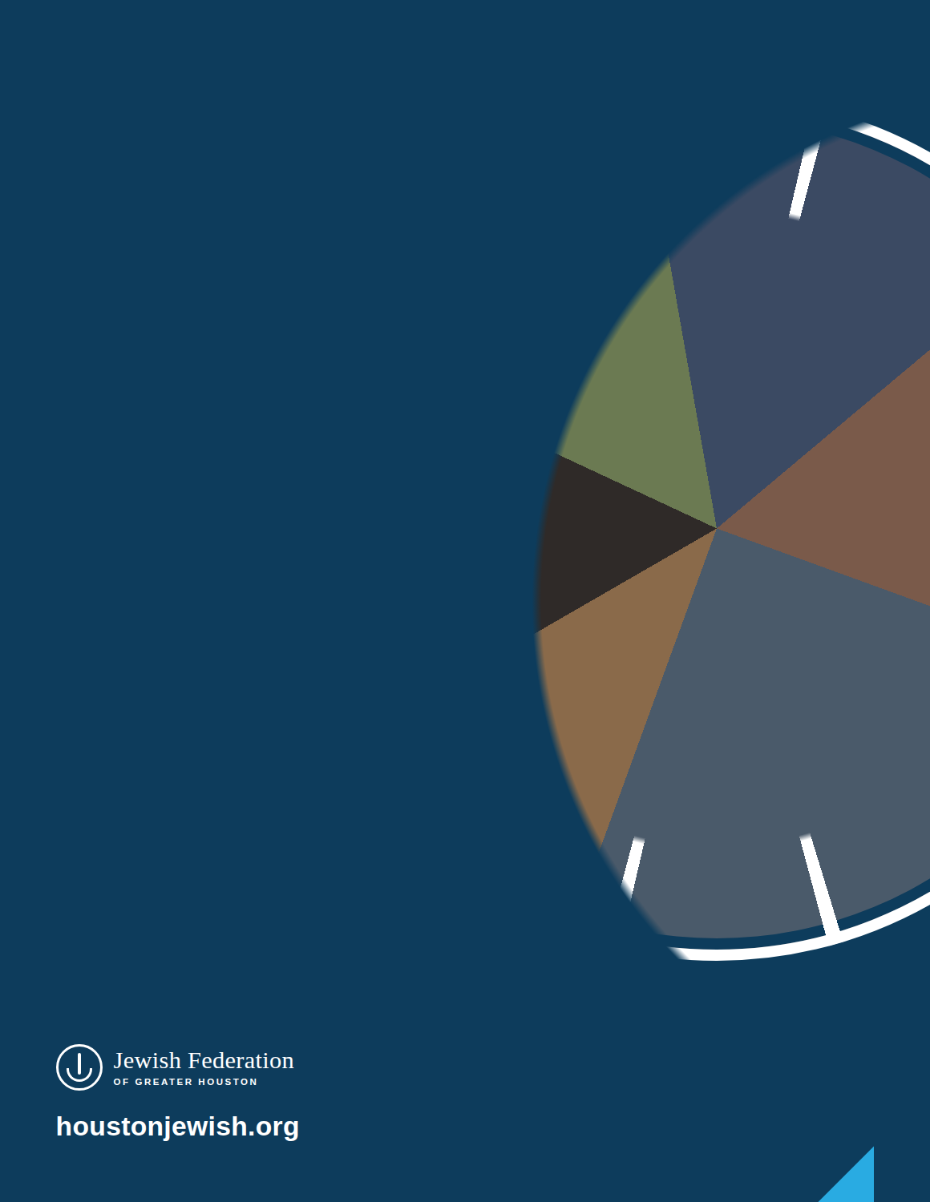Jewish Federation of Greater Houston
houstonjewish.org